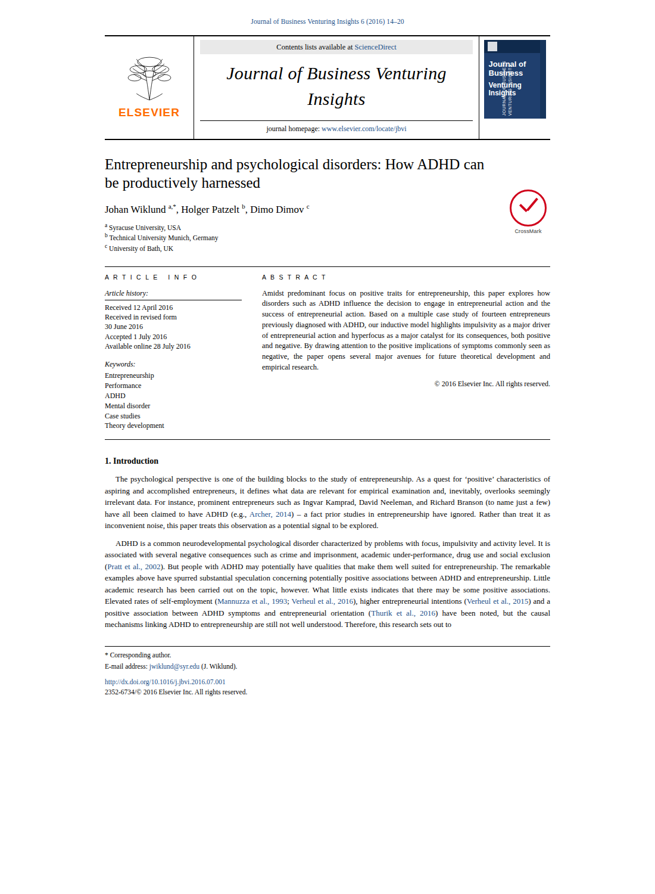Journal of Business Venturing Insights 6 (2016) 14–20
ELSEVIER
Contents lists available at ScienceDirect
Journal of Business Venturing Insights
journal homepage: www.elsevier.com/locate/jbvi
Journal of
Business
Venturing
Insights
JOURNAL OF BUSINESS VENTURING INSIGHTS
CrossMark
Entrepreneurship and psychological disorders: How ADHD can be productively harnessed
Johan Wiklund a,*, Holger Patzelt b, Dimo Dimov c
a Syracuse University, USA
b Technical University Munich, Germany
c University of Bath, UK
A R T I C L E I N F O
Article history:
Received 12 April 2016
Received in revised form
30 June 2016
Accepted 1 July 2016
Available online 28 July 2016
Keywords:
Entrepreneurship
Performance
ADHD
Mental disorder
Case studies
Theory development
A B S T R A C T
Amidst predominant focus on positive traits for entrepreneurship, this paper explores how disorders such as ADHD influence the decision to engage in entrepreneurial action and the success of entrepreneurial action. Based on a multiple case study of fourteen entrepreneurs previously diagnosed with ADHD, our inductive model highlights impulsivity as a major driver of entrepreneurial action and hyperfocus as a major catalyst for its consequences, both positive and negative. By drawing attention to the positive implications of symptoms commonly seen as negative, the paper opens several major avenues for future theoretical development and empirical research.
© 2016 Elsevier Inc. All rights reserved.
1. Introduction
The psychological perspective is one of the building blocks to the study of entrepreneurship. As a quest for ‘positive’ characteristics of aspiring and accomplished entrepreneurs, it defines what data are relevant for empirical examination and, inevitably, overlooks seemingly irrelevant data. For instance, prominent entrepreneurs such as Ingvar Kamprad, David Neeleman, and Richard Branson (to name just a few) have all been claimed to have ADHD (e.g., Archer, 2014) – a fact prior studies in entrepreneurship have ignored. Rather than treat it as inconvenient noise, this paper treats this observation as a potential signal to be explored.
ADHD is a common neurodevelopmental psychological disorder characterized by problems with focus, impulsivity and activity level. It is associated with several negative consequences such as crime and imprisonment, academic under-performance, drug use and social exclusion (Pratt et al., 2002). But people with ADHD may potentially have qualities that make them well suited for entrepreneurship. The remarkable examples above have spurred substantial speculation concerning potentially positive associations between ADHD and entrepreneurship. Little academic research has been carried out on the topic, however. What little exists indicates that there may be some positive associations. Elevated rates of self-employment (Mannuzza et al., 1993; Verheul et al., 2016), higher entrepreneurial intentions (Verheul et al., 2015) and a positive association between ADHD symptoms and entrepreneurial orientation (Thurik et al., 2016) have been noted, but the causal mechanisms linking ADHD to entrepreneurship are still not well understood. Therefore, this research sets out to
* Corresponding author.
E-mail address: jwiklund@syr.edu (J. Wiklund).
http://dx.doi.org/10.1016/j.jbvi.2016.07.001
2352-6734/© 2016 Elsevier Inc. All rights reserved.